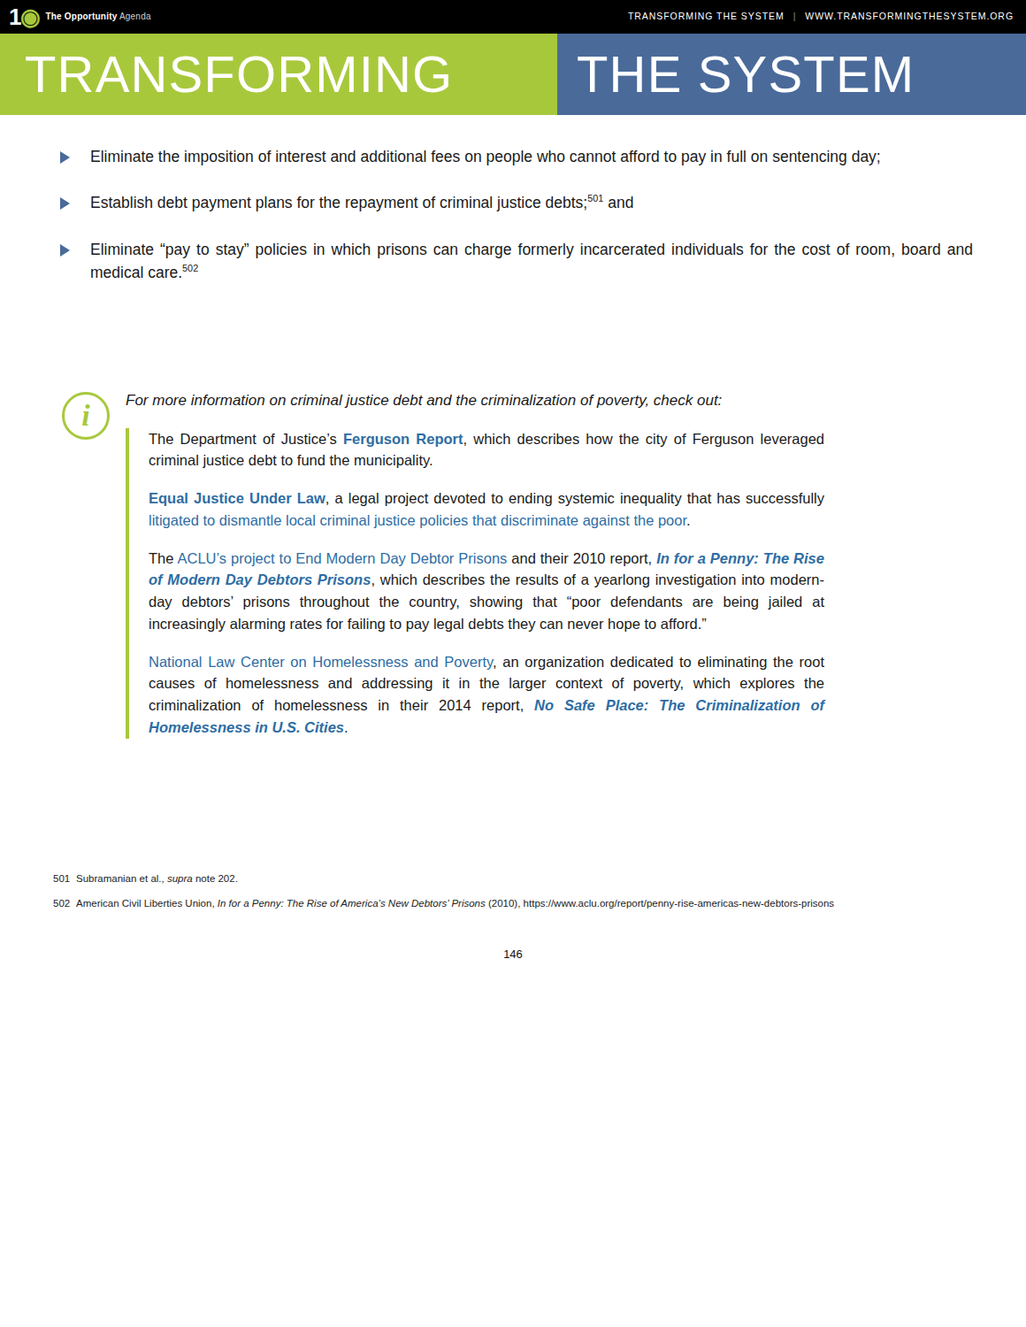1◉ The Opportunity Agenda
TRANSFORMING THE SYSTEM|WWW.TRANSFORMINGTHESYSTEM.ORG
TRANSFORMING
THE SYSTEM
Eliminate the imposition of interest and additional fees on people who cannot afford to pay in full on sentencing day;
Establish debt payment plans for the repayment of criminal justice debts;501 and
Eliminate “pay to stay” policies in which prisons can charge formerly incarcerated individuals for the cost of room, board and medical care.502
i
For more information on criminal justice debt and the criminalization of poverty, check out:
The Department of Justice’s Ferguson Report, which describes how the city of Ferguson leveraged criminal justice debt to fund the municipality.
Equal Justice Under Law, a legal project devoted to ending systemic inequality that has successfully litigated to dismantle local criminal justice policies that discriminate against the poor.
The ACLU’s project to End Modern Day Debtor Prisons and their 2010 report, In for a Penny: The Rise of Modern Day Debtors Prisons, which describes the results of a yearlong investigation into modern-day debtors’ prisons throughout the country, showing that “poor defendants are being jailed at increasingly alarming rates for failing to pay legal debts they can never hope to afford.”
National Law Center on Homelessness and Poverty, an organization dedicated to eliminating the root causes of homelessness and addressing it in the larger context of poverty, which explores the criminalization of homelessness in their 2014 report, No Safe Place: The Criminalization of Homelessness in U.S. Cities.
501 Subramanian et al., supra note 202.
502 American Civil Liberties Union, In for a Penny: The Rise of America’s New Debtors’ Prisons (2010), https://www.aclu.org/report/penny-rise-americas-new-debtors-prisons
146